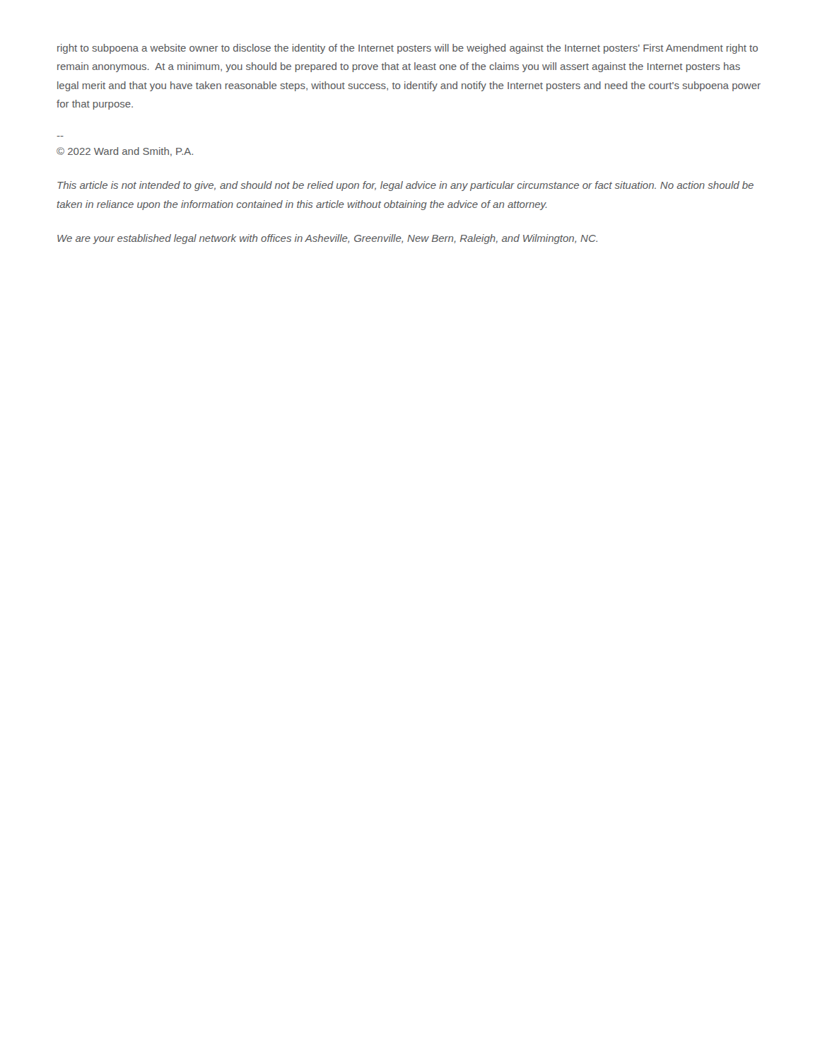right to subpoena a website owner to disclose the identity of the Internet posters will be weighed against the Internet posters' First Amendment right to remain anonymous. At a minimum, you should be prepared to prove that at least one of the claims you will assert against the Internet posters has legal merit and that you have taken reasonable steps, without success, to identify and notify the Internet posters and need the court's subpoena power for that purpose.
--
© 2022 Ward and Smith, P.A.
This article is not intended to give, and should not be relied upon for, legal advice in any particular circumstance or fact situation. No action should be taken in reliance upon the information contained in this article without obtaining the advice of an attorney.
We are your established legal network with offices in Asheville, Greenville, New Bern, Raleigh, and Wilmington, NC.